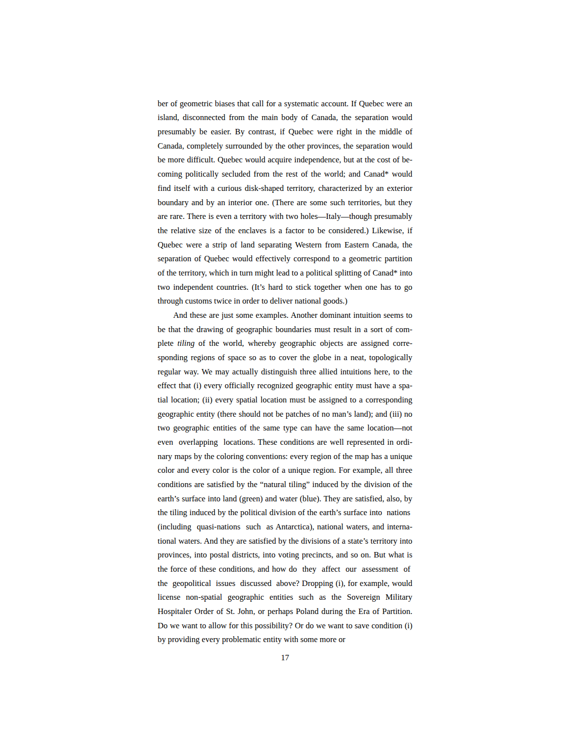ber of geometric biases that call for a systematic account. If Quebec were an island, disconnected from the main body of Canada, the separation would presumably be easier. By contrast, if Quebec were right in the middle of Canada, completely surrounded by the other provinces, the separation would be more difficult. Quebec would acquire independence, but at the cost of becoming politically secluded from the rest of the world; and Canad* would find itself with a curious disk-shaped territory, characterized by an exterior boundary and by an interior one. (There are some such territories, but they are rare. There is even a territory with two holes—Italy—though presumably the relative size of the enclaves is a factor to be considered.) Likewise, if Quebec were a strip of land separating Western from Eastern Canada, the separation of Quebec would effectively correspond to a geometric partition of the territory, which in turn might lead to a political splitting of Canad* into two independent countries. (It’s hard to stick together when one has to go through customs twice in order to deliver national goods.)
And these are just some examples. Another dominant intuition seems to be that the drawing of geographic boundaries must result in a sort of complete tiling of the world, whereby geographic objects are assigned corresponding regions of space so as to cover the globe in a neat, topologically regular way. We may actually distinguish three allied intuitions here, to the effect that (i) every officially recognized geographic entity must have a spatial location; (ii) every spatial location must be assigned to a corresponding geographic entity (there should not be patches of no man’s land); and (iii) no two geographic entities of the same type can have the same location—not even overlapping locations. These conditions are well represented in ordinary maps by the coloring conventions: every region of the map has a unique color and every color is the color of a unique region. For example, all three conditions are satisfied by the “natural tiling” induced by the division of the earth’s surface into land (green) and water (blue). They are satisfied, also, by the tiling induced by the political division of the earth’s surface into nations (including quasi-nations such as Antarctica), national waters, and international waters. And they are satisfied by the divisions of a state’s territory into provinces, into postal districts, into voting precincts, and so on. But what is the force of these conditions, and how do they affect our assessment of the geopolitical issues discussed above? Dropping (i), for example, would license non-spatial geographic entities such as the Sovereign Military Hospitaler Order of St. John, or perhaps Poland during the Era of Partition. Do we want to allow for this possibility? Or do we want to save condition (i) by providing every problematic entity with some more or
17